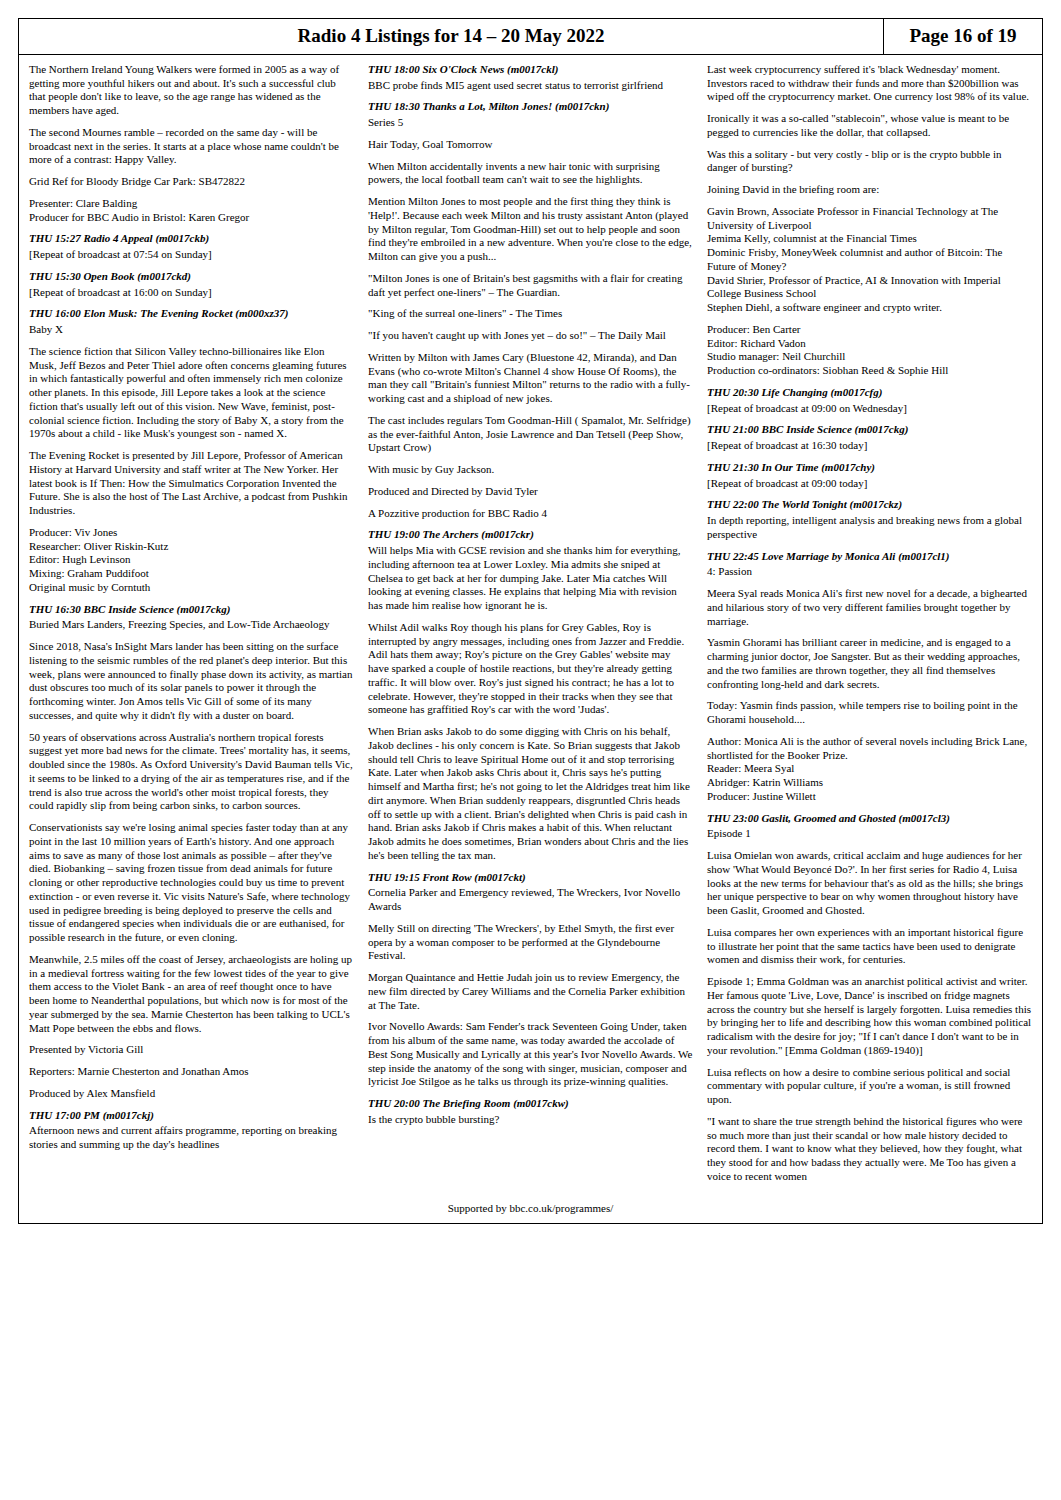Radio 4 Listings for 14 – 20 May 2022
Page 16 of 19
The Northern Ireland Young Walkers were formed in 2005 as a way of getting more youthful hikers out and about. It's such a successful club that people don't like to leave, so the age range has widened as the members have aged.
The second Mournes ramble – recorded on the same day - will be broadcast next in the series. It starts at a place whose name couldn't be more of a contrast: Happy Valley.
Grid Ref for Bloody Bridge Car Park: SB472822
Presenter: Clare Balding
Producer for BBC Audio in Bristol: Karen Gregor
THU 15:27 Radio 4 Appeal (m0017ckb)
[Repeat of broadcast at 07:54 on Sunday]
THU 15:30 Open Book (m0017ckd)
[Repeat of broadcast at 16:00 on Sunday]
THU 16:00 Elon Musk: The Evening Rocket (m000xz37)
Baby X
The science fiction that Silicon Valley techno-billionaires like Elon Musk, Jeff Bezos and Peter Thiel adore often concerns gleaming futures in which fantastically powerful and often immensely rich men colonize other planets. In this episode, Jill Lepore takes a look at the science fiction that's usually left out of this vision. New Wave, feminist, post-colonial science fiction. Including the story of Baby X, a story from the 1970s about a child - like Musk's youngest son - named X.
The Evening Rocket is presented by Jill Lepore, Professor of American History at Harvard University and staff writer at The New Yorker. Her latest book is If Then: How the Simulmatics Corporation Invented the Future. She is also the host of The Last Archive, a podcast from Pushkin Industries.
Producer: Viv Jones
Researcher: Oliver Riskin-Kutz
Editor: Hugh Levinson
Mixing: Graham Puddifoot
Original music by Corntuth
THU 16:30 BBC Inside Science (m0017ckg)
Buried Mars Landers, Freezing Species, and Low-Tide Archaeology
Since 2018, Nasa's InSight Mars lander has been sitting on the surface listening to the seismic rumbles of the red planet's deep interior. But this week, plans were announced to finally phase down its activity, as martian dust obscures too much of its solar panels to power it through the forthcoming winter. Jon Amos tells Vic Gill of some of its many successes, and quite why it didn't fly with a duster on board.
50 years of observations across Australia's northern tropical forests suggest yet more bad news for the climate. Trees' mortality has, it seems, doubled since the 1980s. As Oxford University's David Bauman tells Vic, it seems to be linked to a drying of the air as temperatures rise, and if the trend is also true across the world's other moist tropical forests, they could rapidly slip from being carbon sinks, to carbon sources.
Conservationists say we're losing animal species faster today than at any point in the last 10 million years of Earth's history. And one approach aims to save as many of those lost animals as possible – after they've died. Biobanking – saving frozen tissue from dead animals for future cloning or other reproductive technologies could buy us time to prevent extinction - or even reverse it. Vic visits Nature's Safe, where technology used in pedigree breeding is being deployed to preserve the cells and tissue of endangered species when individuals die or are euthanised, for possible research in the future, or even cloning.
Meanwhile, 2.5 miles off the coast of Jersey, archaeologists are holing up in a medieval fortress waiting for the few lowest tides of the year to give them access to the Violet Bank - an area of reef thought once to have been home to Neanderthal populations, but which now is for most of the year submerged by the sea. Marnie Chesterton has been talking to UCL's Matt Pope between the ebbs and flows.
Presented by Victoria Gill
Reporters: Marnie Chesterton and Jonathan Amos
Produced by Alex Mansfield
THU 17:00 PM (m0017ckj)
Afternoon news and current affairs programme, reporting on breaking stories and summing up the day's headlines
THU 18:00 Six O'Clock News (m0017ckl)
BBC probe finds MI5 agent used secret status to terrorist girlfriend
THU 18:30 Thanks a Lot, Milton Jones! (m0017ckn)
Series 5
Hair Today, Goal Tomorrow
When Milton accidentally invents a new hair tonic with surprising powers, the local football team can't wait to see the highlights.
Mention Milton Jones to most people and the first thing they think is 'Help!'. Because each week Milton and his trusty assistant Anton (played by Milton regular, Tom Goodman-Hill) set out to help people and soon find they're embroiled in a new adventure. When you're close to the edge, Milton can give you a push...
"Milton Jones is one of Britain's best gagsmiths with a flair for creating daft yet perfect one-liners" – The Guardian.
"King of the surreal one-liners" - The Times
"If you haven't caught up with Jones yet – do so!" – The Daily Mail
Written by Milton with James Cary (Bluestone 42, Miranda), and Dan Evans (who co-wrote Milton's Channel 4 show House Of Rooms), the man they call "Britain's funniest Milton" returns to the radio with a fully-working cast and a shipload of new jokes.
The cast includes regulars Tom Goodman-Hill ( Spamalot, Mr. Selfridge) as the ever-faithful Anton, Josie Lawrence and Dan Tetsell (Peep Show, Upstart Crow)
With music by Guy Jackson.
Produced and Directed by David Tyler
A Pozzitive production for BBC Radio 4
THU 19:00 The Archers (m0017ckr)
Will helps Mia with GCSE revision and she thanks him for everything, including afternoon tea at Lower Loxley. Mia admits she sniped at Chelsea to get back at her for dumping Jake. Later Mia catches Will looking at evening classes. He explains that helping Mia with revision has made him realise how ignorant he is.
Whilst Adil walks Roy though his plans for Grey Gables, Roy is interrupted by angry messages, including ones from Jazzer and Freddie. Adil hats them away; Roy's picture on the Grey Gables' website may have sparked a couple of hostile reactions, but they're already getting traffic. It will blow over. Roy's just signed his contract; he has a lot to celebrate. However, they're stopped in their tracks when they see that someone has graffitied Roy's car with the word 'Judas'.
When Brian asks Jakob to do some digging with Chris on his behalf, Jakob declines - his only concern is Kate. So Brian suggests that Jakob should tell Chris to leave Spiritual Home out of it and stop terrorising Kate. Later when Jakob asks Chris about it, Chris says he's putting himself and Martha first; he's not going to let the Aldridges treat him like dirt anymore. When Brian suddenly reappears, disgruntled Chris heads off to settle up with a client. Brian's delighted when Chris is paid cash in hand. Brian asks Jakob if Chris makes a habit of this. When reluctant Jakob admits he does sometimes, Brian wonders about Chris and the lies he's been telling the tax man.
THU 19:15 Front Row (m0017ckt)
Cornelia Parker and Emergency reviewed, The Wreckers, Ivor Novello Awards
Melly Still on directing 'The Wreckers', by Ethel Smyth, the first ever opera by a woman composer to be performed at the Glyndebourne Festival.
Morgan Quaintance and Hettie Judah join us to review Emergency, the new film directed by Carey Williams and the Cornelia Parker exhibition at The Tate.
Ivor Novello Awards: Sam Fender's track Seventeen Going Under, taken from his album of the same name, was today awarded the accolade of Best Song Musically and Lyrically at this year's Ivor Novello Awards. We step inside the anatomy of the song with singer, musician, composer and lyricist Joe Stilgoe as he talks us through its prize-winning qualities.
THU 20:00 The Briefing Room (m0017ckw)
Is the crypto bubble bursting?
Last week cryptocurrency suffered it's 'black Wednesday' moment. Investors raced to withdraw their funds and more than $200billion was wiped off the cryptocurrency market. One currency lost 98% of its value.
Ironically it was a so-called "stablecoin", whose value is meant to be pegged to currencies like the dollar, that collapsed.
Was this a solitary - but very costly - blip or is the crypto bubble in danger of bursting?
Joining David in the briefing room are:
Gavin Brown, Associate Professor in Financial Technology at The University of Liverpool
Jemima Kelly, columnist at the Financial Times
Dominic Frisby, MoneyWeek columnist and author of Bitcoin: The Future of Money?
David Shrier, Professor of Practice, AI & Innovation with Imperial College Business School
Stephen Diehl, a software engineer and crypto writer.
Producer: Ben Carter
Editor: Richard Vadon
Studio manager: Neil Churchill
Production co-ordinators: Siobhan Reed & Sophie Hill
THU 20:30 Life Changing (m0017cfg)
[Repeat of broadcast at 09:00 on Wednesday]
THU 21:00 BBC Inside Science (m0017ckg)
[Repeat of broadcast at 16:30 today]
THU 21:30 In Our Time (m0017chy)
[Repeat of broadcast at 09:00 today]
THU 22:00 The World Tonight (m0017ckz)
In depth reporting, intelligent analysis and breaking news from a global perspective
THU 22:45 Love Marriage by Monica Ali (m0017cl1)
4: Passion
Meera Syal reads Monica Ali's first new novel for a decade, a bighearted and hilarious story of two very different families brought together by marriage.
Yasmin Ghorami has brilliant career in medicine, and is engaged to a charming junior doctor, Joe Sangster. But as their wedding approaches, and the two families are thrown together, they all find themselves confronting long-held and dark secrets.
Today: Yasmin finds passion, while tempers rise to boiling point in the Ghorami household....
Author: Monica Ali is the author of several novels including Brick Lane, shortlisted for the Booker Prize.
Reader: Meera Syal
Abridger: Katrin Williams
Producer: Justine Willett
THU 23:00 Gaslit, Groomed and Ghosted (m0017cl3)
Episode 1
Luisa Omielan won awards, critical acclaim and huge audiences for her show 'What Would Beyoncé Do?'. In her first series for Radio 4, Luisa looks at the new terms for behaviour that's as old as the hills; she brings her unique perspective to bear on why women throughout history have been Gaslit, Groomed and Ghosted.
Luisa compares her own experiences with an important historical figure to illustrate her point that the same tactics have been used to denigrate women and dismiss their work, for centuries.
Episode 1; Emma Goldman was an anarchist political activist and writer. Her famous quote 'Live, Love, Dance' is inscribed on fridge magnets across the country but she herself is largely forgotten. Luisa remedies this by bringing her to life and describing how this woman combined political radicalism with the desire for joy; "If I can't dance I don't want to be in your revolution." [Emma Goldman (1869-1940)]
Luisa reflects on how a desire to combine serious political and social commentary with popular culture, if you're a woman, is still frowned upon.
"I want to share the true strength behind the historical figures who were so much more than just their scandal or how male history decided to record them. I want to know what they believed, how they fought, what they stood for and how badass they actually were. Me Too has given a voice to recent women
Supported by bbc.co.uk/programmes/